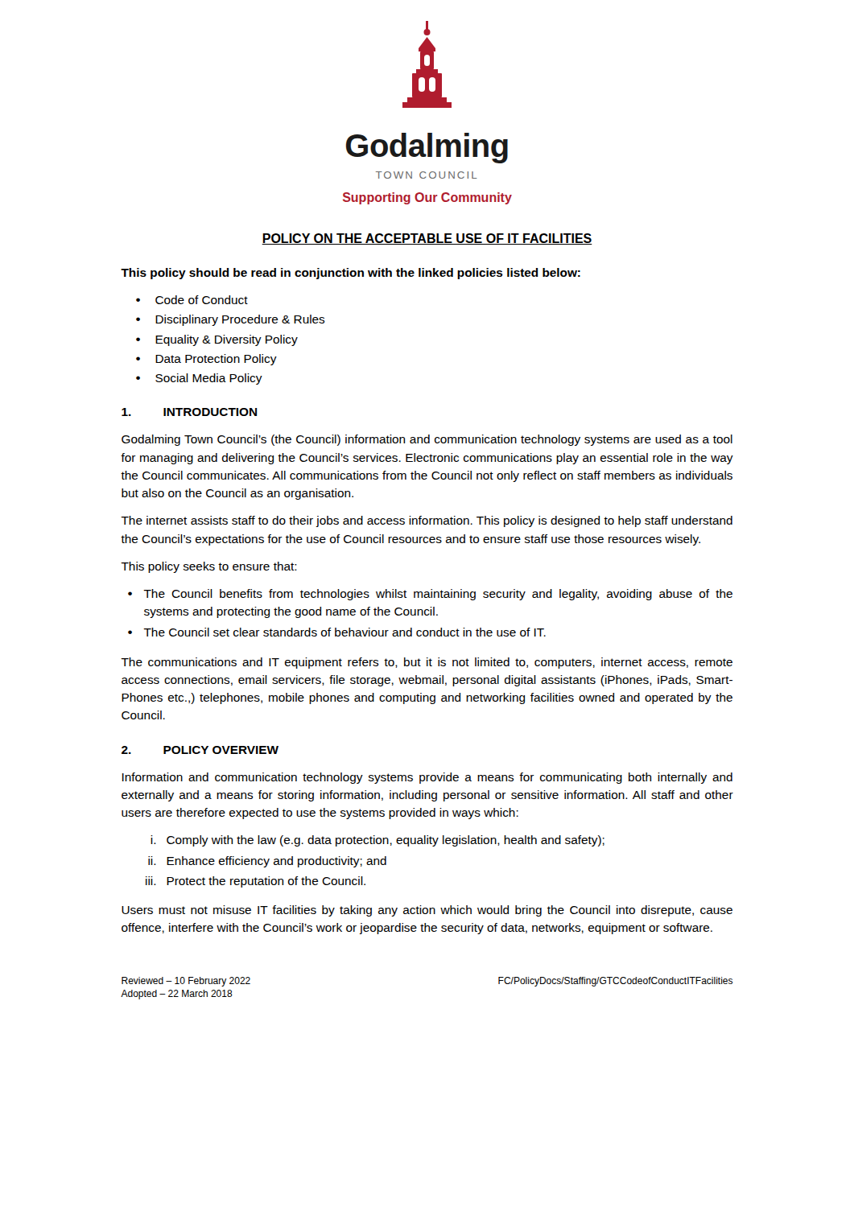Godalming
TOWN COUNCIL
Supporting Our Community
Policy on the Acceptable Use of IT Facilities
This policy should be read in conjunction with the linked policies listed below:
Code of Conduct
Disciplinary Procedure & Rules
Equality & Diversity Policy
Data Protection Policy
Social Media Policy
1. Introduction
Godalming Town Council’s (the Council) information and communication technology systems are used as a tool for managing and delivering the Council’s services. Electronic communications play an essential role in the way the Council communicates. All communications from the Council not only reflect on staff members as individuals but also on the Council as an organisation.
The internet assists staff to do their jobs and access information. This policy is designed to help staff understand the Council’s expectations for the use of Council resources and to ensure staff use those resources wisely.
This policy seeks to ensure that:
The Council benefits from technologies whilst maintaining security and legality, avoiding abuse of the systems and protecting the good name of the Council.
The Council set clear standards of behaviour and conduct in the use of IT.
The communications and IT equipment refers to, but it is not limited to, computers, internet access, remote access connections, email servicers, file storage, webmail, personal digital assistants (iPhones, iPads, Smart-Phones etc.,) telephones, mobile phones and computing and networking facilities owned and operated by the Council.
2. Policy Overview
Information and communication technology systems provide a means for communicating both internally and externally and a means for storing information, including personal or sensitive information. All staff and other users are therefore expected to use the systems provided in ways which:
Comply with the law (e.g. data protection, equality legislation, health and safety);
Enhance efficiency and productivity; and
Protect the reputation of the Council.
Users must not misuse IT facilities by taking any action which would bring the Council into disrepute, cause offence, interfere with the Council’s work or jeopardise the security of data, networks, equipment or software.
Reviewed – 10 February 2022 Adopted – 22 March 2018
FC/PolicyDocs/Staffing/GTCCodeofConductITFacilities